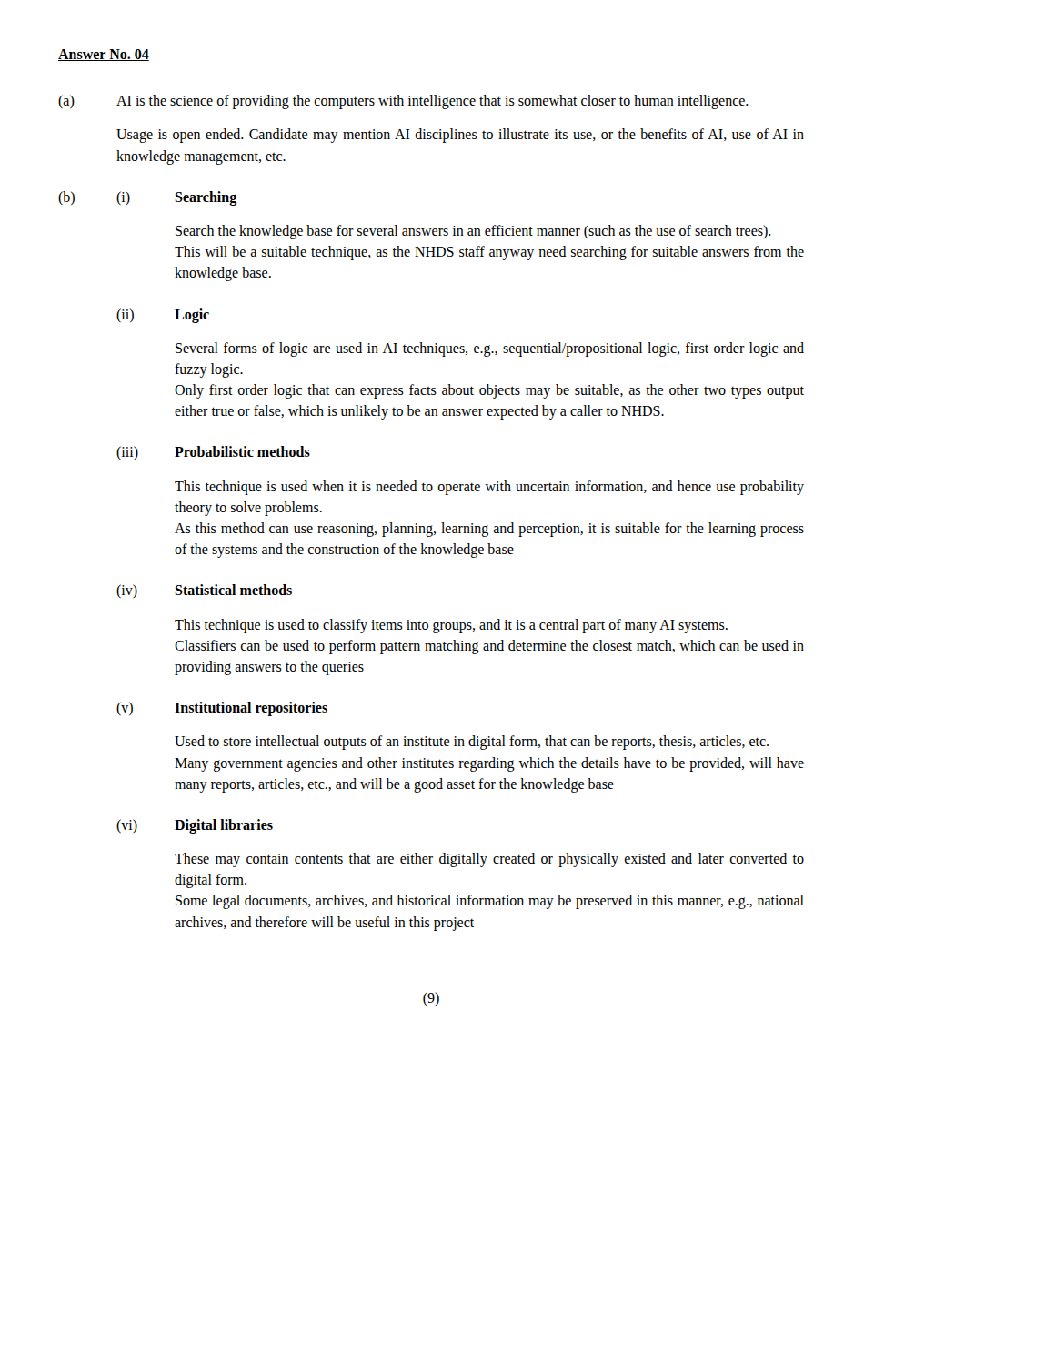Answer No. 04
(a)
AI is the science of providing the computers with intelligence that is somewhat closer to human intelligence.
Usage is open ended. Candidate may mention AI disciplines to illustrate its use, or the benefits of AI, use of AI in knowledge management, etc.
(b)
(i)
Searching
Search the knowledge base for several answers in an efficient manner (such as the use of search trees).
This will be a suitable technique, as the NHDS staff anyway need searching for suitable answers from the knowledge base.
(ii)
Logic
Several forms of logic are used in AI techniques, e.g., sequential/propositional logic, first order logic and fuzzy logic.
Only first order logic that can express facts about objects may be suitable, as the other two types output either true or false, which is unlikely to be an answer expected by a caller to NHDS.
(iii)
Probabilistic methods
This technique is used when it is needed to operate with uncertain information, and hence use probability theory to solve problems.
As this method can use reasoning, planning, learning and perception, it is suitable for the learning process of the systems and the construction of the knowledge base
(iv)
Statistical methods
This technique is used to classify items into groups, and it is a central part of many AI systems.
Classifiers can be used to perform pattern matching and determine the closest match, which can be used in providing answers to the queries
(v)
Institutional repositories
Used to store intellectual outputs of an institute in digital form, that can be reports, thesis, articles, etc.
Many government agencies and other institutes regarding which the details have to be provided, will have many reports, articles, etc., and will be a good asset for the knowledge base
(vi)
Digital libraries
These may contain contents that are either digitally created or physically existed and later converted to digital form.
Some legal documents, archives, and historical information may be preserved in this manner, e.g., national archives, and therefore will be useful in this project
(9)